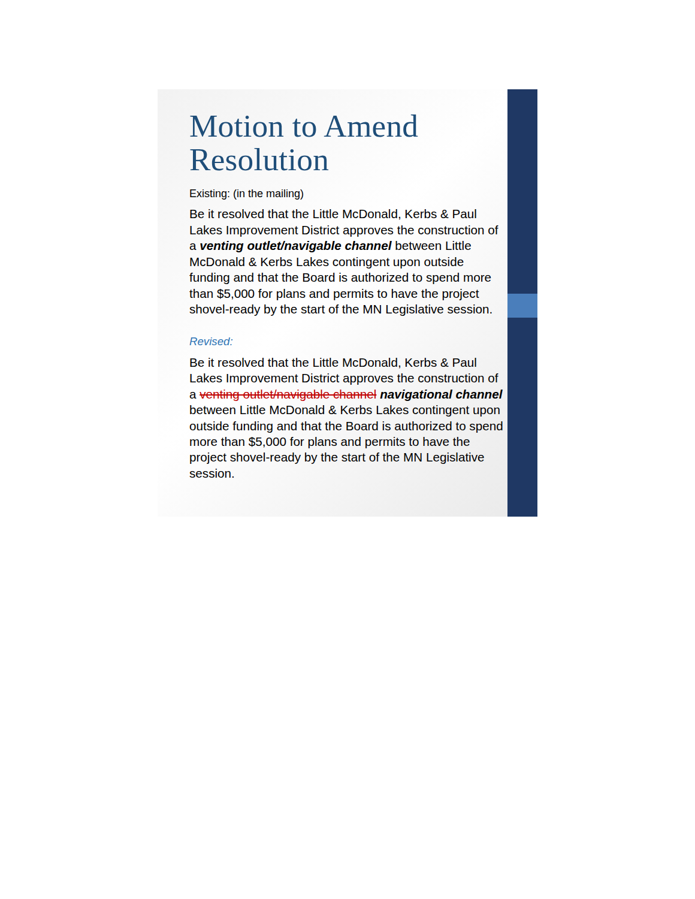Motion to Amend Resolution
Existing: (in the mailing)
Be it resolved that the Little McDonald, Kerbs & Paul Lakes Improvement District approves the construction of a venting outlet/navigable channel between Little McDonald & Kerbs Lakes contingent upon outside funding and that the Board is authorized to spend more than $5,000 for plans and permits to have the project shovel-ready by the start of the MN Legislative session.
Revised:
Be it resolved that the Little McDonald, Kerbs & Paul Lakes Improvement District approves the construction of a venting outlet/navigable channel navigational channel between Little McDonald & Kerbs Lakes contingent upon outside funding and that the Board is authorized to spend more than $5,000 for plans and permits to have the project shovel-ready by the start of the MN Legislative session.